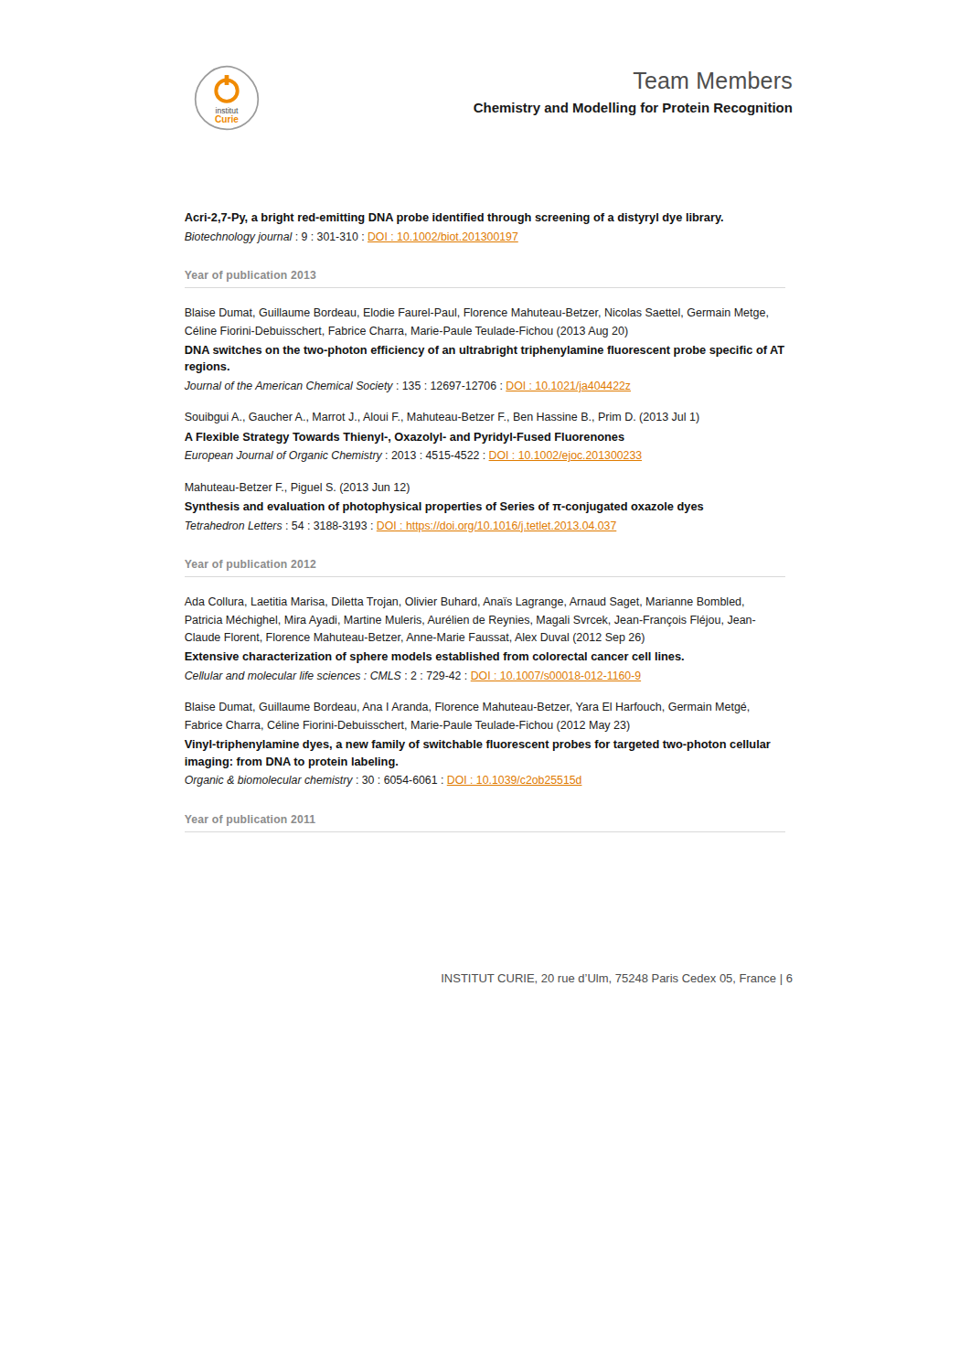institut Curie
Team Members
Chemistry and Modelling for Protein Recognition
Acri-2,7-Py, a bright red-emitting DNA probe identified through screening of a distyryl dye library.
Biotechnology journal : 9 : 301-310 : DOI : 10.1002/biot.201300197
Year of publication 2013
Blaise Dumat, Guillaume Bordeau, Elodie Faurel-Paul, Florence Mahuteau-Betzer, Nicolas Saettel, Germain Metge, Céline Fiorini-Debuisschert, Fabrice Charra, Marie-Paule Teulade-Fichou (2013 Aug 20)
DNA switches on the two-photon efficiency of an ultrabright triphenylamine fluorescent probe specific of AT regions.
Journal of the American Chemical Society : 135 : 12697-12706 : DOI : 10.1021/ja404422z
Souibgui A., Gaucher A., Marrot J., Aloui F., Mahuteau-Betzer F., Ben Hassine B., Prim D. (2013 Jul 1)
A Flexible Strategy Towards Thienyl-, Oxazolyl- and Pyridyl-Fused Fluorenones
European Journal of Organic Chemistry : 2013 : 4515-4522 : DOI : 10.1002/ejoc.201300233
Mahuteau-Betzer F., Piguel S. (2013 Jun 12)
Synthesis and evaluation of photophysical properties of Series of π-conjugated oxazole dyes
Tetrahedron Letters : 54 : 3188-3193 : DOI : https://doi.org/10.1016/j.tetlet.2013.04.037
Year of publication 2012
Ada Collura, Laetitia Marisa, Diletta Trojan, Olivier Buhard, Anaïs Lagrange, Arnaud Saget, Marianne Bombled, Patricia Méchighel, Mira Ayadi, Martine Muleris, Aurélien de Reynies, Magali Svrcek, Jean-François Fléjou, Jean-Claude Florent, Florence Mahuteau-Betzer, Anne-Marie Faussat, Alex Duval (2012 Sep 26)
Extensive characterization of sphere models established from colorectal cancer cell lines.
Cellular and molecular life sciences : CMLS : 2 : 729-42 : DOI : 10.1007/s00018-012-1160-9
Blaise Dumat, Guillaume Bordeau, Ana I Aranda, Florence Mahuteau-Betzer, Yara El Harfouch, Germain Metgé, Fabrice Charra, Céline Fiorini-Debuisschert, Marie-Paule Teulade-Fichou (2012 May 23)
Vinyl-triphenylamine dyes, a new family of switchable fluorescent probes for targeted two-photon cellular imaging: from DNA to protein labeling.
Organic & biomolecular chemistry : 30 : 6054-6061 : DOI : 10.1039/c2ob25515d
Year of publication 2011
INSTITUT CURIE, 20 rue d’Ulm, 75248 Paris Cedex 05, France | 6